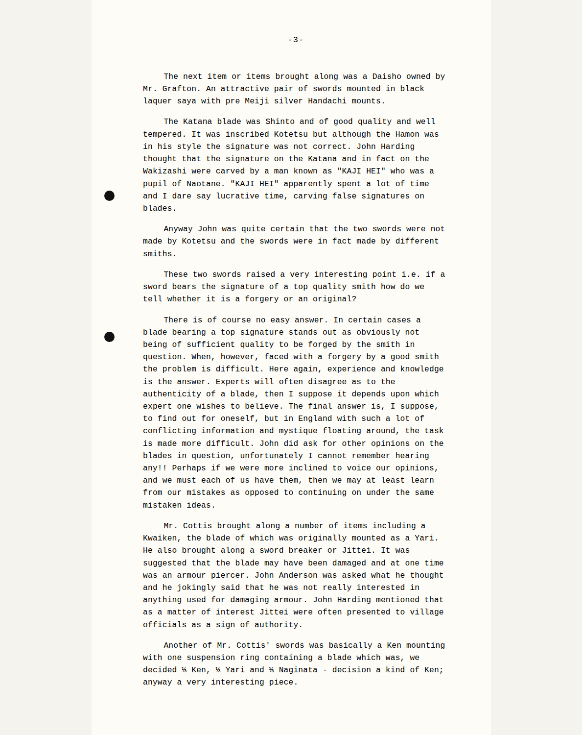-3-
The next item or items brought along was a Daisho owned by Mr. Grafton. An attractive pair of swords mounted in black laquer saya with pre Meiji silver Handachi mounts.
The Katana blade was Shinto and of good quality and well tempered. It was inscribed Kotetsu but although the Hamon was in his style the signature was not correct. John Harding thought that the signature on the Katana and in fact on the Wakizashi were carved by a man known as "KAJI HEI" who was a pupil of Naotane. "KAJI HEI" apparently spent a lot of time and I dare say lucrative time, carving false signatures on blades.
Anyway John was quite certain that the two swords were not made by Kotetsu and the swords were in fact made by different smiths.
These two swords raised a very interesting point i.e. if a sword bears the signature of a top quality smith how do we tell whether it is a forgery or an original?
There is of course no easy answer. In certain cases a blade bearing a top signature stands out as obviously not being of sufficient quality to be forged by the smith in question. When, however, faced with a forgery by a good smith the problem is difficult. Here again, experience and knowledge is the answer. Experts will often disagree as to the authenticity of a blade, then I suppose it depends upon which expert one wishes to believe. The final answer is, I suppose, to find out for oneself, but in England with such a lot of conflicting information and mystique floating around, the task is made more difficult. John did ask for other opinions on the blades in question, unfortunately I cannot remember hearing any!! Perhaps if we were more inclined to voice our opinions, and we must each of us have them, then we may at least learn from our mistakes as opposed to continuing on under the same mistaken ideas.
Mr. Cottis brought along a number of items including a Kwaiken, the blade of which was originally mounted as a Yari. He also brought along a sword breaker or Jittei. It was suggested that the blade may have been damaged and at one time was an armour piercer. John Anderson was asked what he thought and he jokingly said that he was not really interested in anything used for damaging armour. John Harding mentioned that as a matter of interest Jittei were often presented to village officials as a sign of authority.
Another of Mr. Cottis' swords was basically a Ken mounting with one suspension ring containing a blade which was, we decided ⅓ Ken, ⅓ Yari and ⅓ Naginata - decision a kind of Ken; anyway a very interesting piece.